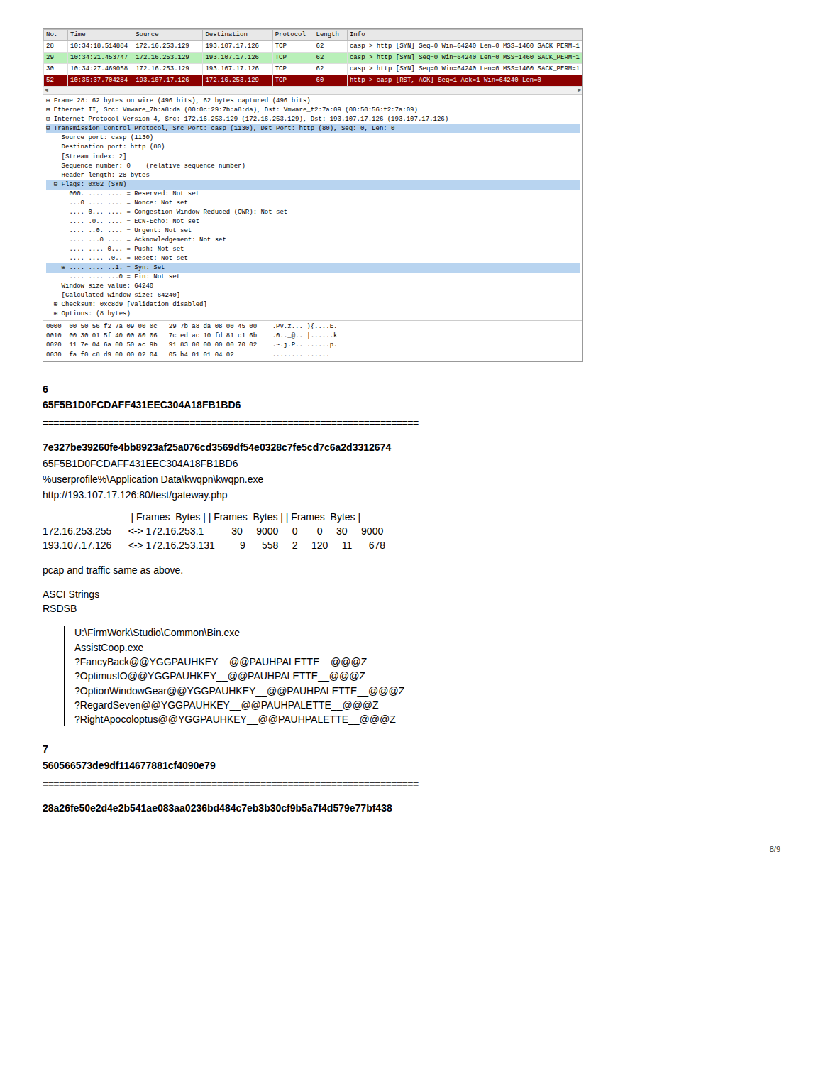| No. | Time | Source | Destination | Protocol | Length | Info |
| --- | --- | --- | --- | --- | --- | --- |
| 28 | 10:34:18.514884 | 172.16.253.129 | 193.107.17.126 | TCP | 62 | casp > http [SYN] Seq=0 Win=64240 Len=0 MSS=1460 SACK_PERM=1 |
| 29 | 10:34:21.453747 | 172.16.253.129 | 193.107.17.126 | TCP | 62 | casp > http [SYN] Seq=0 Win=64240 Len=0 MSS=1460 SACK_PERM=1 |
| 30 | 10:34:27.469058 | 172.16.253.129 | 193.107.17.126 | TCP | 62 | casp > http [SYN] Seq=0 Win=64240 Len=0 MSS=1460 SACK_PERM=1 |
| 52 | 10:35:37.704284 | 193.107.17.126 | 172.16.253.129 | TCP | 60 | http > casp [RST, ACK] Seq=1 Ack=1 Win=64240 Len=0 |
⊞ Frame 28: 62 bytes on wire (496 bits), 62 bytes captured (496 bits)
⊞ Ethernet II, Src: Vmware_7b:a8:da (00:0c:29:7b:a8:da), Dst: Vmware_f2:7a:09 (00:50:56:f2:7a:09)
⊞ Internet Protocol Version 4, Src: 172.16.253.129 (172.16.253.129), Dst: 193.107.17.126 (193.107.17.126)
⊟ Transmission Control Protocol, Src Port: casp (1130), Dst Port: http (80), Seq: 0, Len: 0
Source port: casp (1130)
Destination port: http (80)
[Stream index: 2]
Sequence number: 0 (relative sequence number)
Header length: 28 bytes
⊟ Flags: 0x02 (SYN)
000. .... .... = Reserved: Not set
...0 .... .... = Nonce: Not set
.... 0... .... = Congestion Window Reduced (CWR): Not set
.... .0.. .... = ECN-Echo: Not set
.... ..0. .... = Urgent: Not set
.... ...0 .... = Acknowledgement: Not set
.... .... 0... = Push: Not set
.... .... .0.. = Reset: Not set
⊞ .... .... ..1. = Syn: Set
.... .... ...0 = Fin: Not set
Window size value: 64240
[Calculated window size: 64240]
⊞ Checksum: 0xc8d9 [validation disabled]
⊞ Options: (8 bytes)
0000 00 50 56 f2 7a 09 00 0c 29 7b a8 da 08 00 45 00 .PV.z... ){....E. 0010 00 30 01 5f 40 00 80 06 7c ed ac 10 fd 81 c1 6b .0.._@.. |......k 0020 11 7e 04 6a 00 50 ac 9b 91 83 00 00 00 00 70 02 .~.j.P.. ......p. 0030 fa f0 c8 d9 00 00 02 04 05 b4 01 01 04 02 ........ ......
6
65F5B1D0FCDAFF431EEC304A18FB1BD6
=====================================================================
7e327be39260fe4bb8923af25a076cd3569df54e0328c7fe5cd7c6a2d3312674
65F5B1D0FCDAFF431EEC304A18FB1BD6
%userprofile%\Application Data\kwqpn\kwqpn.exe
http://193.107.17.126:80/test/gateway.php
                                | Frames  Bytes | | Frames  Bytes | | Frames  Bytes |
172.16.253.255      <-> 172.16.253.1          30     9000     0       0     30     9000
193.107.17.126      <-> 172.16.253.131         9      558     2     120     11      678
pcap and traffic same as above.
ASCI Strings
RSDSB
U:\FirmWork\Studio\Common\Bin.exe
AssistCoop.exe
?FancyBack@@YGGPAUHKEY__@@PAUHPALETTE__@@@Z
?OptimusIO@@YGGPAUHKEY__@@PAUHPALETTE__@@@Z
?OptionWindowGear@@YGGPAUHKEY__@@PAUHPALETTE__@@@Z
?RegardSeven@@YGGPAUHKEY__@@PAUHPALETTE__@@@Z
?RightApocoloptus@@YGGPAUHKEY__@@PAUHPALETTE__@@@Z
7
560566573de9df114677881cf4090e79
=====================================================================
28a26fe50e2d4e2b541ae083aa0236bd484c7eb3b30cf9b5a7f4d579e77bf438
8/9